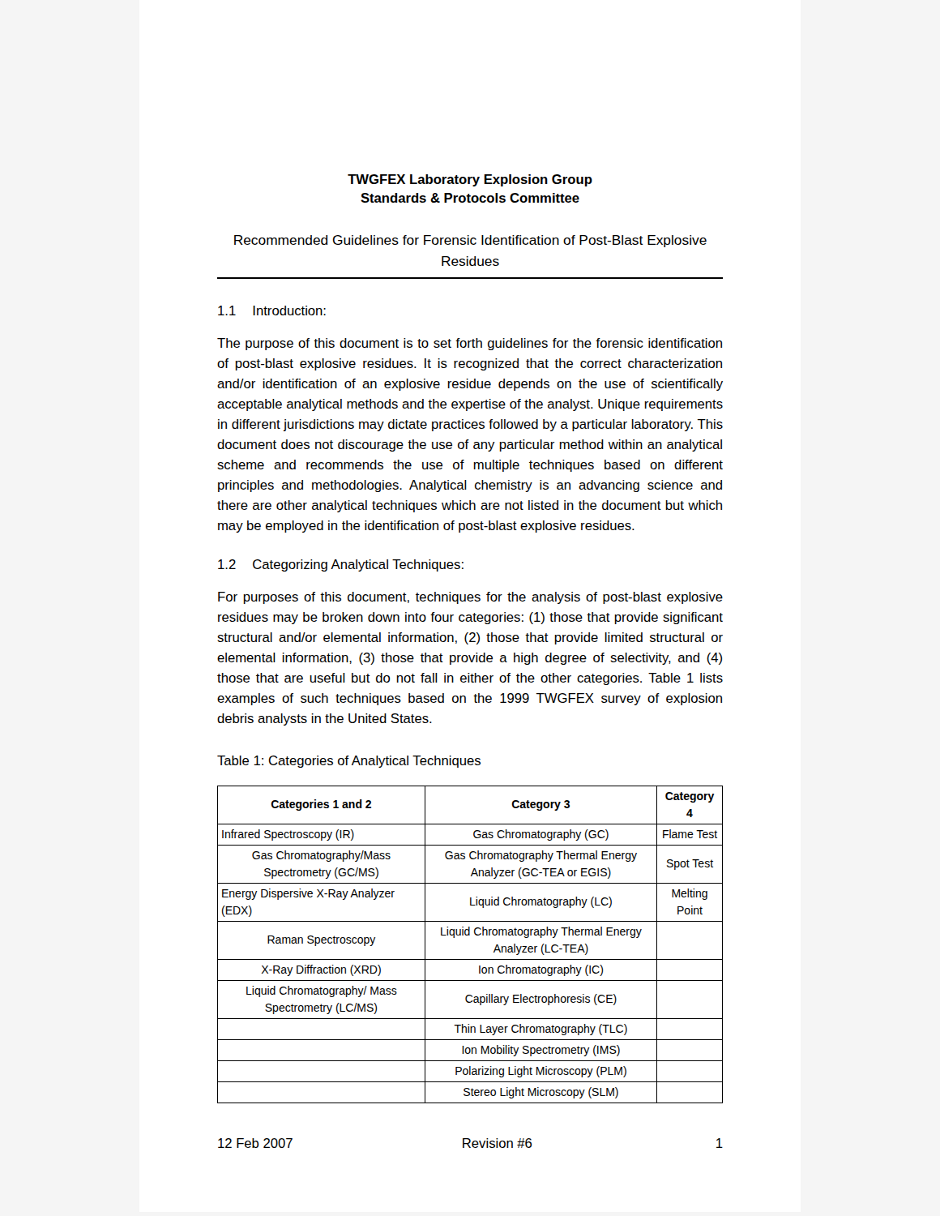TWGFEX Laboratory Explosion Group Standards & Protocols Committee
Recommended Guidelines for Forensic Identification of Post-Blast Explosive Residues
1.1 Introduction:
The purpose of this document is to set forth guidelines for the forensic identification of post-blast explosive residues. It is recognized that the correct characterization and/or identification of an explosive residue depends on the use of scientifically acceptable analytical methods and the expertise of the analyst. Unique requirements in different jurisdictions may dictate practices followed by a particular laboratory. This document does not discourage the use of any particular method within an analytical scheme and recommends the use of multiple techniques based on different principles and methodologies. Analytical chemistry is an advancing science and there are other analytical techniques which are not listed in the document but which may be employed in the identification of post-blast explosive residues.
1.2 Categorizing Analytical Techniques:
For purposes of this document, techniques for the analysis of post-blast explosive residues may be broken down into four categories: (1) those that provide significant structural and/or elemental information, (2) those that provide limited structural or elemental information, (3) those that provide a high degree of selectivity, and (4) those that are useful but do not fall in either of the other categories. Table 1 lists examples of such techniques based on the 1999 TWGFEX survey of explosion debris analysts in the United States.
Table 1: Categories of Analytical Techniques
| Categories 1 and 2 | Category 3 | Category 4 |
| --- | --- | --- |
| Infrared Spectroscopy (IR) | Gas Chromatography (GC) | Flame Test |
| Gas Chromatography/Mass Spectrometry (GC/MS) | Gas Chromatography Thermal Energy Analyzer (GC-TEA or EGIS) | Spot Test |
| Energy Dispersive X-Ray Analyzer (EDX) | Liquid Chromatography (LC) | Melting Point |
| Raman Spectroscopy | Liquid Chromatography Thermal Energy Analyzer (LC-TEA) | |
| X-Ray Diffraction (XRD) | Ion Chromatography (IC) | |
| Liquid Chromatography/ Mass Spectrometry (LC/MS) | Capillary Electrophoresis (CE) | |
| | Thin Layer Chromatography (TLC) | |
| | Ion Mobility Spectrometry (IMS) | |
| | Polarizing Light Microscopy (PLM) | |
| | Stereo Light Microscopy (SLM) | |
12 Feb 2007 Revision #6 1